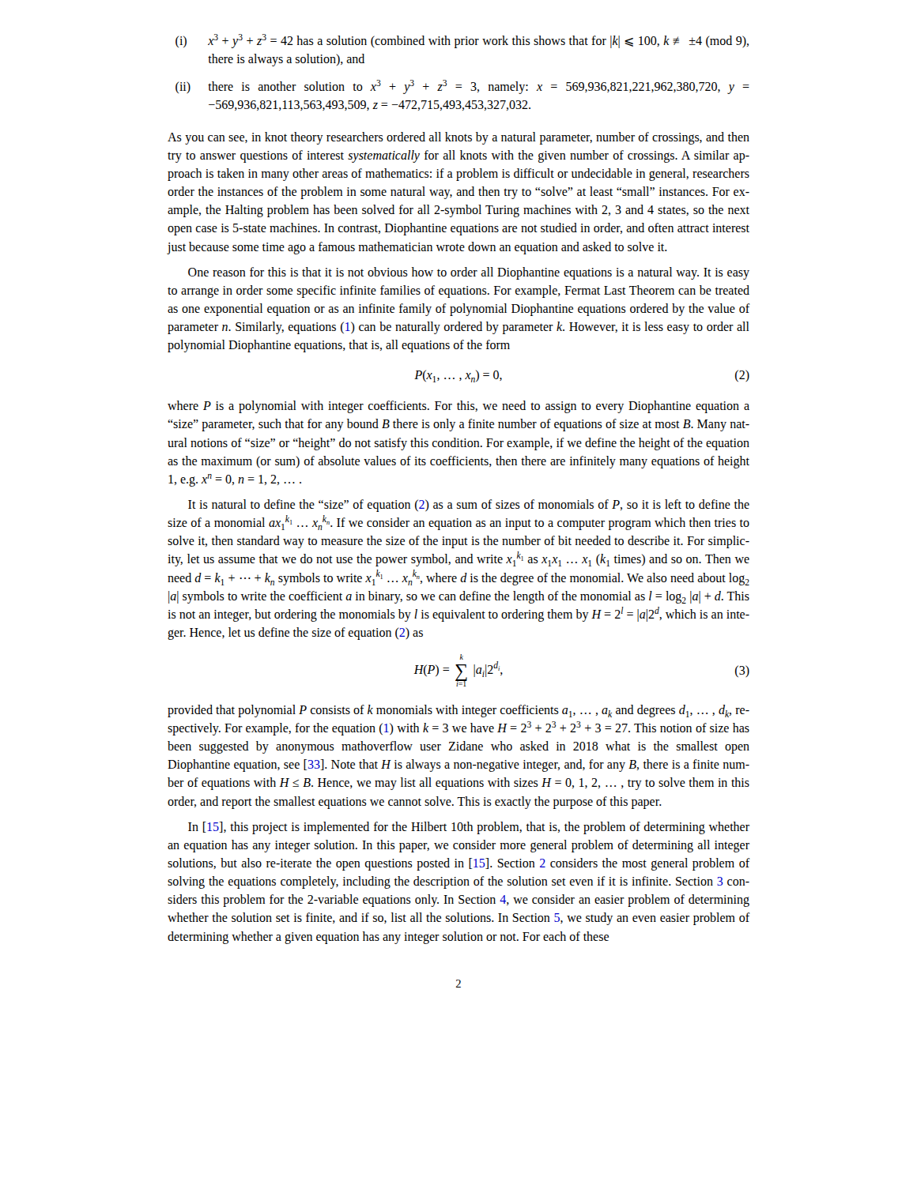(i) x3 + y3 + z3 = 42 has a solution (combined with prior work this shows that for |k| ⩽ 100, k ≢ ±4 (mod 9), there is always a solution), and
(ii) there is another solution to x3 + y3 + z3 = 3, namely: x = 569,936,821,221,962,380,720, y = −569,936,821,113,563,493,509, z = −472,715,493,453,327,032.
As you can see, in knot theory researchers ordered all knots by a natural parameter, number of crossings, and then try to answer questions of interest systematically for all knots with the given number of crossings. A similar approach is taken in many other areas of mathematics: if a problem is difficult or undecidable in general, researchers order the instances of the problem in some natural way, and then try to “solve” at least “small” instances. For example, the Halting problem has been solved for all 2-symbol Turing machines with 2, 3 and 4 states, so the next open case is 5-state machines. In contrast, Diophantine equations are not studied in order, and often attract interest just because some time ago a famous mathematician wrote down an equation and asked to solve it.
One reason for this is that it is not obvious how to order all Diophantine equations is a natural way. It is easy to arrange in order some specific infinite families of equations. For example, Fermat Last Theorem can be treated as one exponential equation or as an infinite family of polynomial Diophantine equations ordered by the value of parameter n. Similarly, equations (1) can be naturally ordered by parameter k. However, it is less easy to order all polynomial Diophantine equations, that is, all equations of the form
P(x1, … , xn) = 0, (2)
where P is a polynomial with integer coefficients. For this, we need to assign to every Diophantine equation a “size” parameter, such that for any bound B there is only a finite number of equations of size at most B. Many natural notions of “size” or “height” do not satisfy this condition. For example, if we define the height of the equation as the maximum (or sum) of absolute values of its coefficients, then there are infinitely many equations of height 1, e.g. xn = 0, n = 1, 2, … .
It is natural to define the “size” of equation (2) as a sum of sizes of monomials of P, so it is left to define the size of a monomial ax1k1 … xnkn. If we consider an equation as an input to a computer program which then tries to solve it, then standard way to measure the size of the input is the number of bit needed to describe it. For simplicity, let us assume that we do not use the power symbol, and write x1k1 as x1x1 … x1 (k1 times) and so on. Then we need d = k1 + ⋯ + kn symbols to write x1k1 … xnkn, where d is the degree of the monomial. We also need about log2 |a| symbols to write the coefficient a in binary, so we can define the length of the monomial as l = log2 |a| + d. This is not an integer, but ordering the monomials by l is equivalent to ordering them by H = 2l = |a|2d, which is an integer. Hence, let us define the size of equation (2) as
H(P) = k ∑ i=1 |ai|2di, (3)
provided that polynomial P consists of k monomials with integer coefficients a1, … , ak and degrees d1, … , dk, respectively. For example, for the equation (1) with k = 3 we have H = 23 + 23 + 23 + 3 = 27. This notion of size has been suggested by anonymous mathoverflow user Zidane who asked in 2018 what is the smallest open Diophantine equation, see [33]. Note that H is always a non-negative integer, and, for any B, there is a finite number of equations with H ≤ B. Hence, we may list all equations with sizes H = 0, 1, 2, … , try to solve them in this order, and report the smallest equations we cannot solve. This is exactly the purpose of this paper.
In [15], this project is implemented for the Hilbert 10th problem, that is, the problem of determining whether an equation has any integer solution. In this paper, we consider more general problem of determining all integer solutions, but also re-iterate the open questions posted in [15]. Section 2 considers the most general problem of solving the equations completely, including the description of the solution set even if it is infinite. Section 3 considers this problem for the 2-variable equations only. In Section 4, we consider an easier problem of determining whether the solution set is finite, and if so, list all the solutions. In Section 5, we study an even easier problem of determining whether a given equation has any integer solution or not. For each of these
2